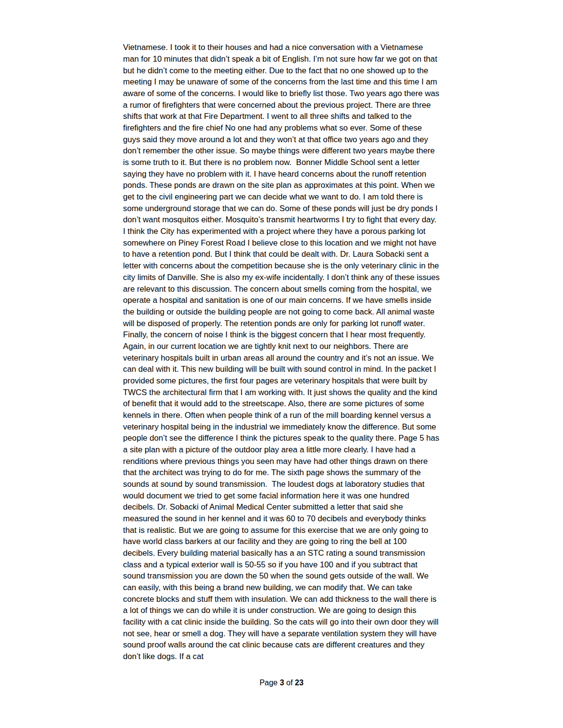Vietnamese. I took it to their houses and had a nice conversation with a Vietnamese man for 10 minutes that didn’t speak a bit of English. I’m not sure how far we got on that but he didn’t come to the meeting either. Due to the fact that no one showed up to the meeting I may be unaware of some of the concerns from the last time and this time I am aware of some of the concerns. I would like to briefly list those. Two years ago there was a rumor of firefighters that were concerned about the previous project. There are three shifts that work at that Fire Department. I went to all three shifts and talked to the firefighters and the fire chief No one had any problems what so ever. Some of these guys said they move around a lot and they won’t at that office two years ago and they don’t remember the other issue. So maybe things were different two years maybe there is some truth to it. But there is no problem now. Bonner Middle School sent a letter saying they have no problem with it. I have heard concerns about the runoff retention ponds. These ponds are drawn on the site plan as approximates at this point. When we get to the civil engineering part we can decide what we want to do. I am told there is some underground storage that we can do. Some of these ponds will just be dry ponds I don’t want mosquitos either. Mosquito’s transmit heartworms I try to fight that every day. I think the City has experimented with a project where they have a porous parking lot somewhere on Piney Forest Road I believe close to this location and we might not have to have a retention pond. But I think that could be dealt with. Dr. Laura Sobacki sent a letter with concerns about the competition because she is the only veterinary clinic in the city limits of Danville. She is also my ex-wife incidentally. I don’t think any of these issues are relevant to this discussion. The concern about smells coming from the hospital, we operate a hospital and sanitation is one of our main concerns. If we have smells inside the building or outside the building people are not going to come back. All animal waste will be disposed of properly. The retention ponds are only for parking lot runoff water. Finally, the concern of noise I think is the biggest concern that I hear most frequently. Again, in our current location we are tightly knit next to our neighbors. There are veterinary hospitals built in urban areas all around the country and it’s not an issue. We can deal with it. This new building will be built with sound control in mind. In the packet I provided some pictures, the first four pages are veterinary hospitals that were built by TWCS the architectural firm that I am working with. It just shows the quality and the kind of benefit that it would add to the streetscape. Also, there are some pictures of some kennels in there. Often when people think of a run of the mill boarding kennel versus a veterinary hospital being in the industrial we immediately know the difference. But some people don’t see the difference I think the pictures speak to the quality there. Page 5 has a site plan with a picture of the outdoor play area a little more clearly. I have had a renditions where previous things you seen may have had other things drawn on there that the architect was trying to do for me. The sixth page shows the summary of the sounds at sound by sound transmission. The loudest dogs at laboratory studies that would document we tried to get some facial information here it was one hundred decibels. Dr. Sobacki of Animal Medical Center submitted a letter that said she measured the sound in her kennel and it was 60 to 70 decibels and everybody thinks that is realistic. But we are going to assume for this exercise that we are only going to have world class barkers at our facility and they are going to ring the bell at 100 decibels. Every building material basically has a an STC rating a sound transmission class and a typical exterior wall is 50-55 so if you have 100 and if you subtract that sound transmission you are down the 50 when the sound gets outside of the wall. We can easily, with this being a brand new building, we can modify that. We can take concrete blocks and stuff them with insulation. We can add thickness to the wall there is a lot of things we can do while it is under construction. We are going to design this facility with a cat clinic inside the building. So the cats will go into their own door they will not see, hear or smell a dog. They will have a separate ventilation system they will have sound proof walls around the cat clinic because cats are different creatures and they don’t like dogs. If a cat
Page 3 of 23